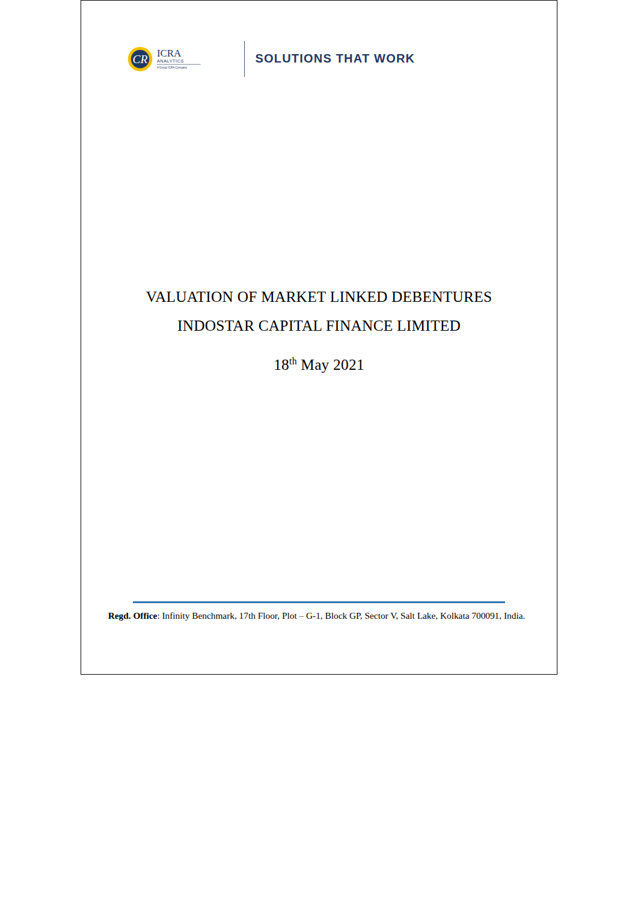CR ICRA ANALYTICS A Group ICRA Company
SOLUTIONS THAT WORK
VALUATION OF MARKET LINKED DEBENTURES
INDOSTAR CAPITAL FINANCE LIMITED
18th May 2021
Regd. Office: Infinity Benchmark, 17th Floor, Plot – G-1, Block GP, Sector V, Salt Lake, Kolkata 700091, India.